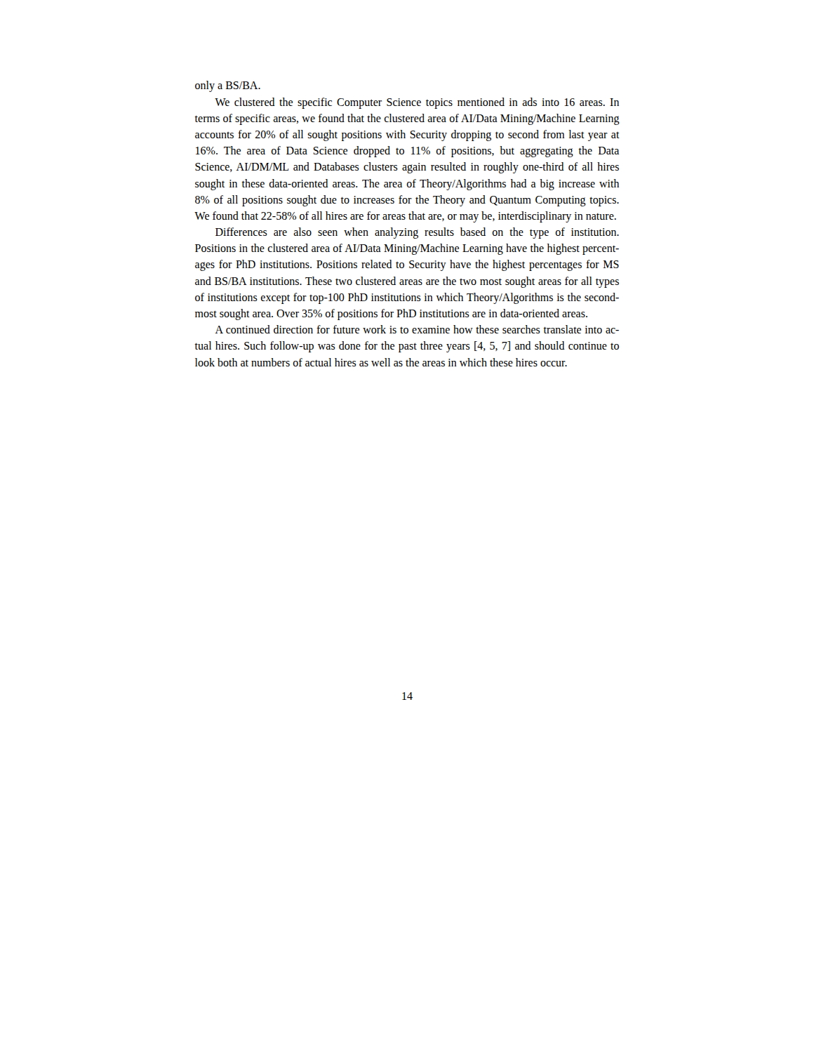only a BS/BA.
We clustered the specific Computer Science topics mentioned in ads into 16 areas. In terms of specific areas, we found that the clustered area of AI/Data Mining/Machine Learning accounts for 20% of all sought positions with Security dropping to second from last year at 16%. The area of Data Science dropped to 11% of positions, but aggregating the Data Science, AI/DM/ML and Databases clusters again resulted in roughly one-third of all hires sought in these data-oriented areas. The area of Theory/Algorithms had a big increase with 8% of all positions sought due to increases for the Theory and Quantum Computing topics. We found that 22-58% of all hires are for areas that are, or may be, interdisciplinary in nature.
Differences are also seen when analyzing results based on the type of institution. Positions in the clustered area of AI/Data Mining/Machine Learning have the highest percentages for PhD institutions. Positions related to Security have the highest percentages for MS and BS/BA institutions. These two clustered areas are the two most sought areas for all types of institutions except for top-100 PhD institutions in which Theory/Algorithms is the second-most sought area. Over 35% of positions for PhD institutions are in data-oriented areas.
A continued direction for future work is to examine how these searches translate into actual hires. Such follow-up was done for the past three years [4, 5, 7] and should continue to look both at numbers of actual hires as well as the areas in which these hires occur.
14